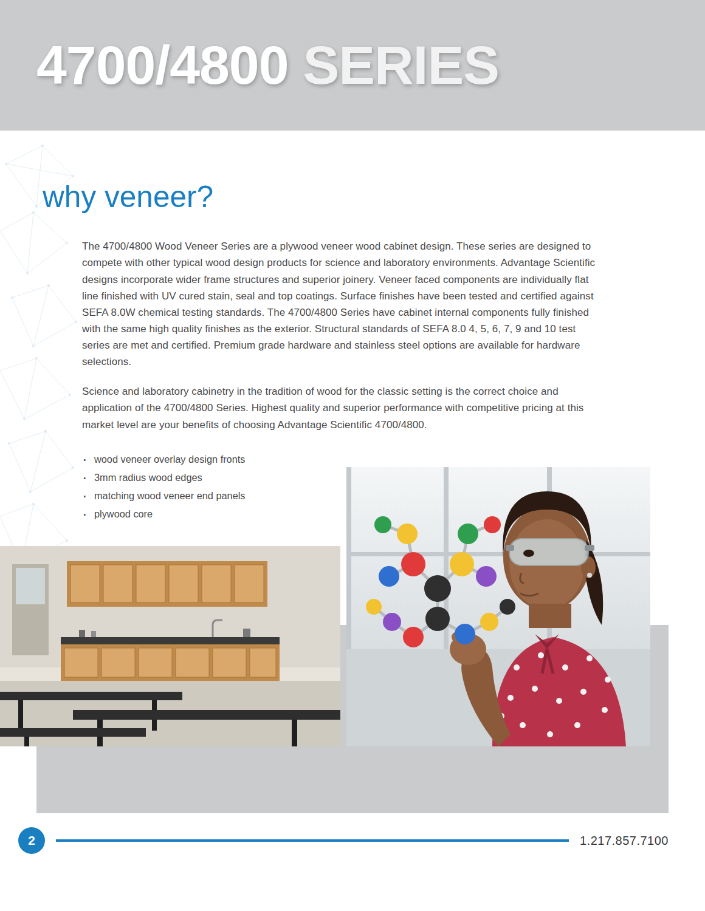4700/4800 SERIES
why veneer?
The 4700/4800 Wood Veneer Series are a plywood veneer wood cabinet design. These series are designed to compete with other typical wood design products for science and laboratory environments. Advantage Scientific designs incorporate wider frame structures and superior joinery. Veneer faced components are individually flat line finished with UV cured stain, seal and top coatings. Surface finishes have been tested and certified against SEFA 8.0W chemical testing standards. The 4700/4800 Series have cabinet internal components fully finished with the same high quality finishes as the exterior. Structural standards of SEFA 8.0 4, 5, 6, 7, 9 and 10 test series are met and certified. Premium grade hardware and stainless steel options are available for hardware selections.
Science and laboratory cabinetry in the tradition of wood for the classic setting is the correct choice and application of the 4700/4800 Series. Highest quality and superior performance with competitive pricing at this market level are your benefits of choosing Advantage Scientific 4700/4800.
wood veneer overlay design fronts
3mm radius wood edges
matching wood veneer end panels
plywood core
2
1.217.857.7100